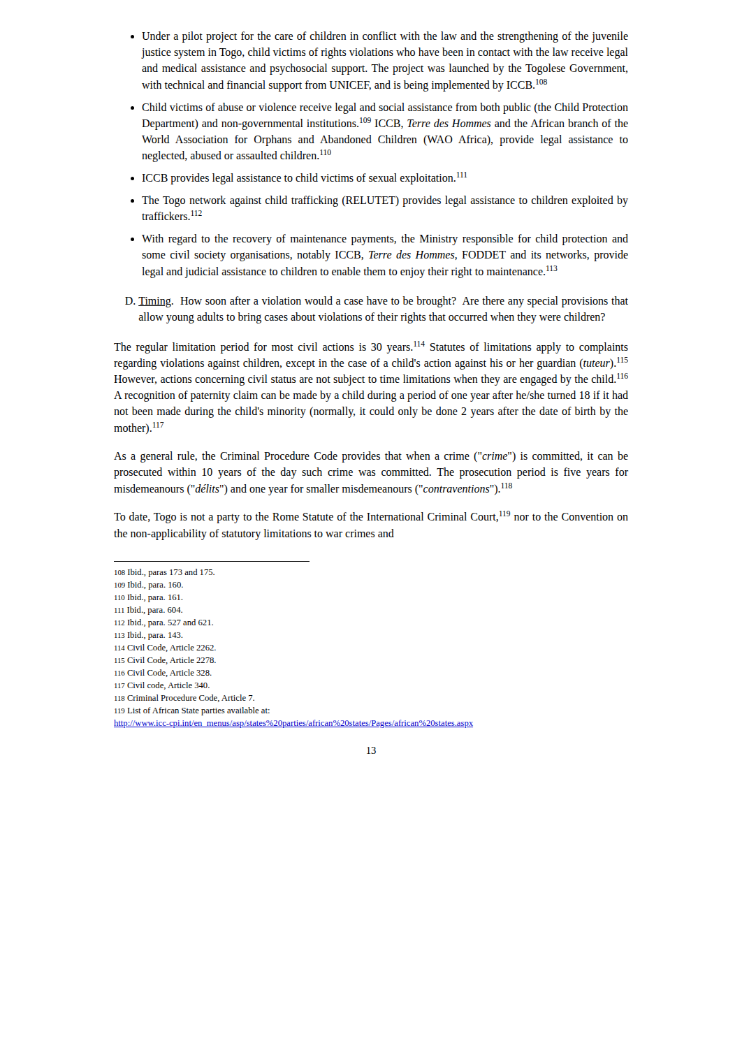Under a pilot project for the care of children in conflict with the law and the strengthening of the juvenile justice system in Togo, child victims of rights violations who have been in contact with the law receive legal and medical assistance and psychosocial support. The project was launched by the Togolese Government, with technical and financial support from UNICEF, and is being implemented by ICCB.108
Child victims of abuse or violence receive legal and social assistance from both public (the Child Protection Department) and non-governmental institutions.109 ICCB, Terre des Hommes and the African branch of the World Association for Orphans and Abandoned Children (WAO Africa), provide legal assistance to neglected, abused or assaulted children.110
ICCB provides legal assistance to child victims of sexual exploitation.111
The Togo network against child trafficking (RELUTET) provides legal assistance to children exploited by traffickers.112
With regard to the recovery of maintenance payments, the Ministry responsible for child protection and some civil society organisations, notably ICCB, Terre des Hommes, FODDET and its networks, provide legal and judicial assistance to children to enable them to enjoy their right to maintenance.113
Timing. How soon after a violation would a case have to be brought? Are there any special provisions that allow young adults to bring cases about violations of their rights that occurred when they were children?
The regular limitation period for most civil actions is 30 years.114 Statutes of limitations apply to complaints regarding violations against children, except in the case of a child's action against his or her guardian (tuteur).115 However, actions concerning civil status are not subject to time limitations when they are engaged by the child.116 A recognition of paternity claim can be made by a child during a period of one year after he/she turned 18 if it had not been made during the child's minority (normally, it could only be done 2 years after the date of birth by the mother).117
As a general rule, the Criminal Procedure Code provides that when a crime ("crime") is committed, it can be prosecuted within 10 years of the day such crime was committed. The prosecution period is five years for misdemeanours ("délits") and one year for smaller misdemeanours ("contraventions").118
To date, Togo is not a party to the Rome Statute of the International Criminal Court,119 nor to the Convention on the non-applicability of statutory limitations to war crimes and
108 Ibid., paras 173 and 175.
109 Ibid., para. 160.
110 Ibid., para. 161.
111 Ibid., para. 604.
112 Ibid., para. 527 and 621.
113 Ibid., para. 143.
114 Civil Code, Article 2262.
115 Civil Code, Article 2278.
116 Civil Code, Article 328.
117 Civil code, Article 340.
118 Criminal Procedure Code, Article 7.
119 List of African State parties available at:
http://www.icc-cpi.int/en_menus/asp/states%20parties/african%20states/Pages/african%20states.aspx
13